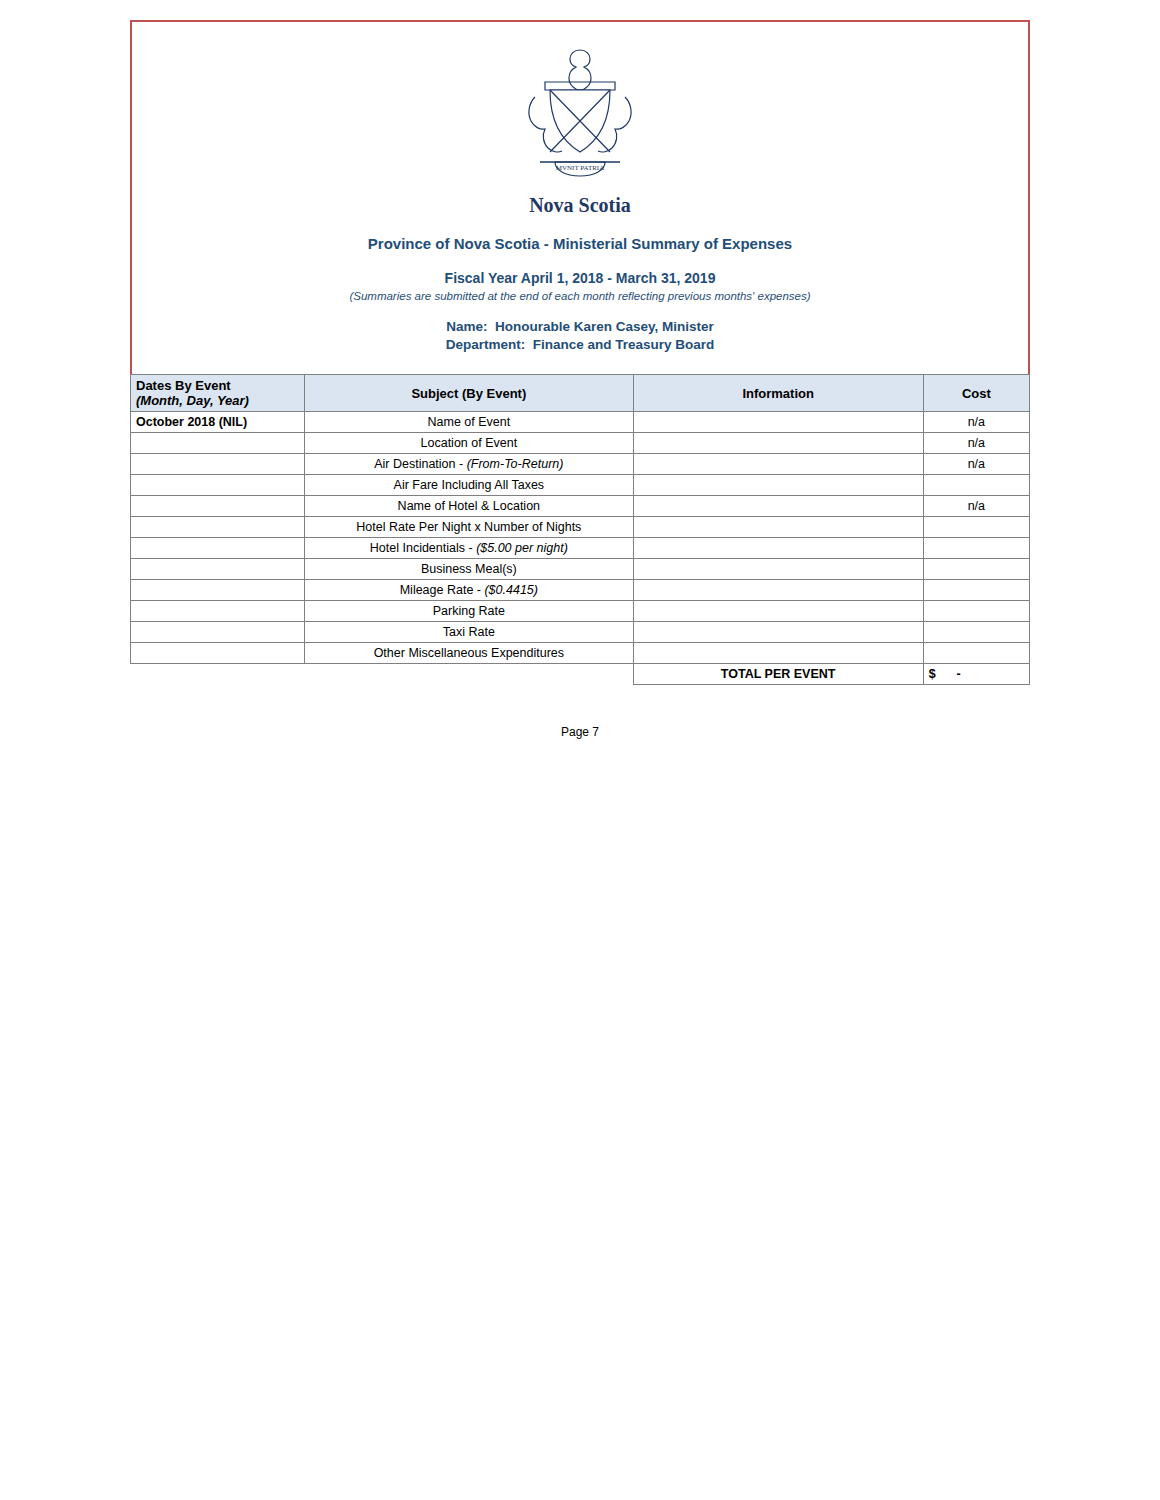MVNIT PATRIA
Nova Scotia
Province of Nova Scotia - Ministerial Summary of Expenses
Fiscal Year April 1, 2018 - March 31, 2019
(Summaries are submitted at the end of each month reflecting previous months' expenses)
Name: Honourable Karen Casey, Minister
Department: Finance and Treasury Board
| Dates By Event (Month, Day, Year) | Subject (By Event) | Information | Cost |
| --- | --- | --- | --- |
| October 2018 (NIL) | Name of Event | | n/a |
| | Location of Event | | n/a |
| | Air Destination - (From-To-Return) | | n/a |
| | Air Fare Including All Taxes | | |
| | Name of Hotel & Location | | n/a |
| | Hotel Rate Per Night x Number of Nights | | |
| | Hotel Incidentials - ($5.00 per night) | | |
| | Business Meal(s) | | |
| | Mileage Rate - ($0.4415) | | |
| | Parking Rate | | |
| | Taxi Rate | | |
| | Other Miscellaneous Expenditures | | |
| | | TOTAL PER EVENT | $ - |
Page 7